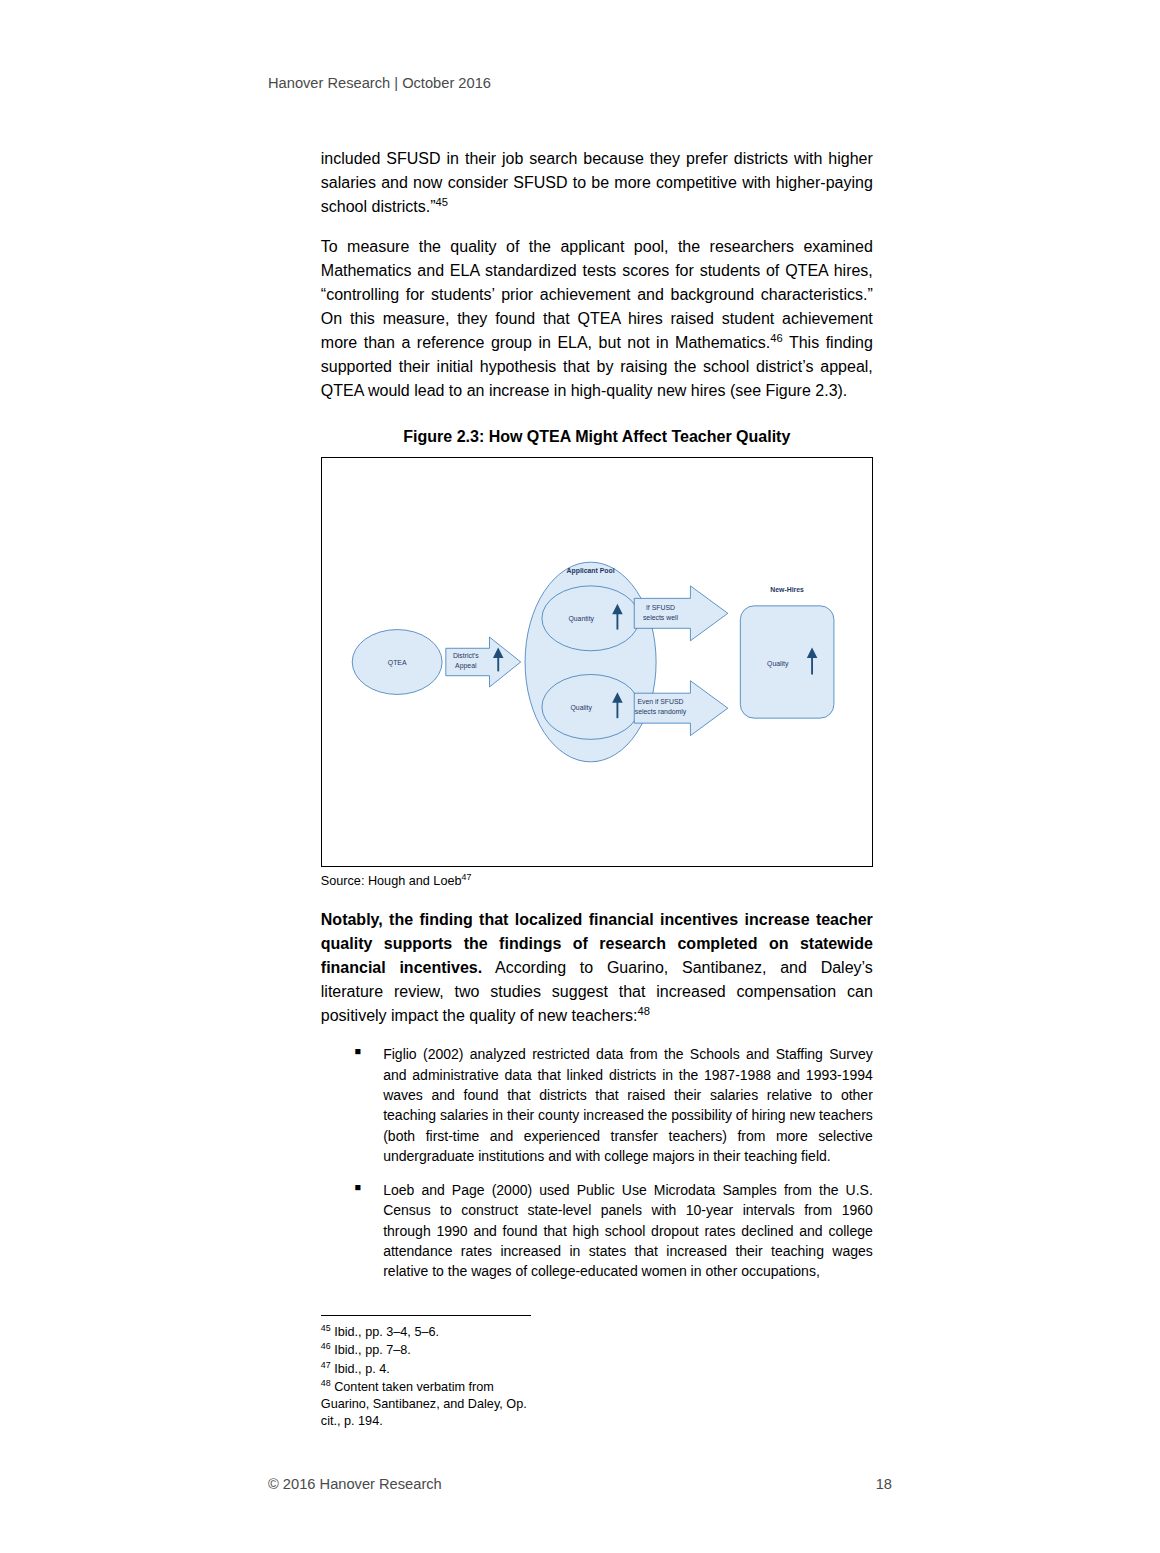Hanover Research | October 2016
included SFUSD in their job search because they prefer districts with higher salaries and now consider SFUSD to be more competitive with higher-paying school districts.”45
To measure the quality of the applicant pool, the researchers examined Mathematics and ELA standardized tests scores for students of QTEA hires, “controlling for students’ prior achievement and background characteristics.” On this measure, they found that QTEA hires raised student achievement more than a reference group in ELA, but not in Mathematics.46 This finding supported their initial hypothesis that by raising the school district’s appeal, QTEA would lead to an increase in high-quality new hires (see Figure 2.3).
Figure 2.3: How QTEA Might Affect Teacher Quality
Applicant Pool Quantity Quality QTEA District’s Appeal If SFUSD selects well Even if SFUSD selects randomly New-Hires Quality
Source: Hough and Loeb47
Notably, the finding that localized financial incentives increase teacher quality supports the findings of research completed on statewide financial incentives. According to Guarino, Santibanez, and Daley’s literature review, two studies suggest that increased compensation can positively impact the quality of new teachers:48
Figlio (2002) analyzed restricted data from the Schools and Staffing Survey and administrative data that linked districts in the 1987-1988 and 1993-1994 waves and found that districts that raised their salaries relative to other teaching salaries in their county increased the possibility of hiring new teachers (both first-time and experienced transfer teachers) from more selective undergraduate institutions and with college majors in their teaching field.
Loeb and Page (2000) used Public Use Microdata Samples from the U.S. Census to construct state-level panels with 10-year intervals from 1960 through 1990 and found that high school dropout rates declined and college attendance rates increased in states that increased their teaching wages relative to the wages of college-educated women in other occupations,
45 Ibid., pp. 3–4, 5–6.
46 Ibid., pp. 7–8.
47 Ibid., p. 4.
48 Content taken verbatim from Guarino, Santibanez, and Daley, Op. cit., p. 194.
© 2016 Hanover Research
18